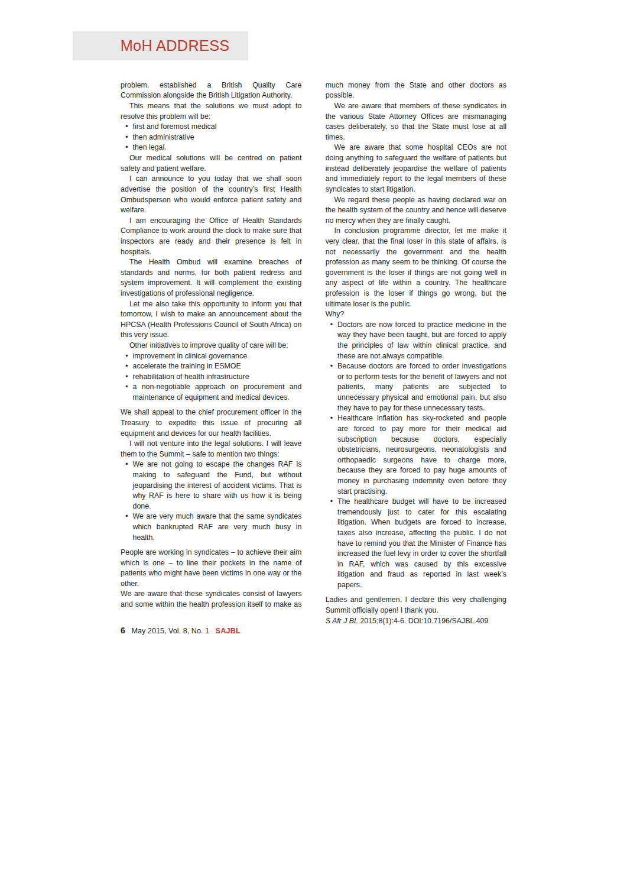MoH ADDRESS
problem, established a British Quality Care Commission alongside the British Litigation Authority.
This means that the solutions we must adopt to resolve this problem will be:
first and foremost medical
then administrative
then legal.
Our medical solutions will be centred on patient safety and patient welfare.
I can announce to you today that we shall soon advertise the position of the country’s first Health Ombudsperson who would enforce patient safety and welfare.
I am encouraging the Office of Health Standards Compliance to work around the clock to make sure that inspectors are ready and their presence is felt in hospitals.
The Health Ombud will examine breaches of standards and norms, for both patient redress and system improvement. It will complement the existing investigations of professional negligence.
Let me also take this opportunity to inform you that tomorrow, I wish to make an announcement about the HPCSA (Health Professions Council of South Africa) on this very issue.
Other initiatives to improve quality of care will be:
improvement in clinical governance
accelerate the training in ESMOE
rehabilitation of health infrastructure
a non-negotiable approach on procurement and maintenance of equipment and medical devices.
We shall appeal to the chief procurement officer in the Treasury to expedite this issue of procuring all equipment and devices for our health facilities.
I will not venture into the legal solutions. I will leave them to the Summit – safe to mention two things:
We are not going to escape the changes RAF is making to safeguard the Fund, but without jeopardising the interest of accident victims. That is why RAF is here to share with us how it is being done.
We are very much aware that the same syndicates which bankrupted RAF are very much busy in health.
People are working in syndicates – to achieve their aim which is one – to line their pockets in the name of patients who might have been victims in one way or the other.
We are aware that these syndicates consist of lawyers and some within the health profession itself to make as much money from the State and other doctors as possible.
We are aware that members of these syndicates in the various State Attorney Offices are mismanaging cases deliberately, so that the State must lose at all times.
We are aware that some hospital CEOs are not doing anything to safeguard the welfare of patients but instead deliberately jeopardise the welfare of patients and immediately report to the legal members of these syndicates to start litigation.
We regard these people as having declared war on the health system of the country and hence will deserve no mercy when they are finally caught.
In conclusion programme director, let me make it very clear, that the final loser in this state of affairs, is not necessarily the government and the health profession as many seem to be thinking. Of course the government is the loser if things are not going well in any aspect of life within a country. The healthcare profession is the loser if things go wrong, but the ultimate loser is the public.
Why?
Doctors are now forced to practice medicine in the way they have been taught, but are forced to apply the principles of law within clinical practice, and these are not always compatible.
Because doctors are forced to order investigations or to perform tests for the benefit of lawyers and not patients, many patients are subjected to unnecessary physical and emotional pain, but also they have to pay for these unnecessary tests.
Healthcare inflation has sky-rocketed and people are forced to pay more for their medical aid subscription because doctors, especially obstetricians, neurosurgeons, neonatologists and orthopaedic surgeons have to charge more, because they are forced to pay huge amounts of money in purchasing indemnity even before they start practising.
The healthcare budget will have to be increased tremendously just to cater for this escalating litigation. When budgets are forced to increase, taxes also increase, affecting the public. I do not have to remind you that the Minister of Finance has increased the fuel levy in order to cover the shortfall in RAF, which was caused by this excessive litigation and fraud as reported in last week’s papers.
Ladies and gentlemen, I declare this very challenging Summit officially open! I thank you.
S Afr J BL 2015;8(1):4-6. DOI:10.7196/SAJBL.409
6 May 2015, Vol. 8, No. 1 SAJBL